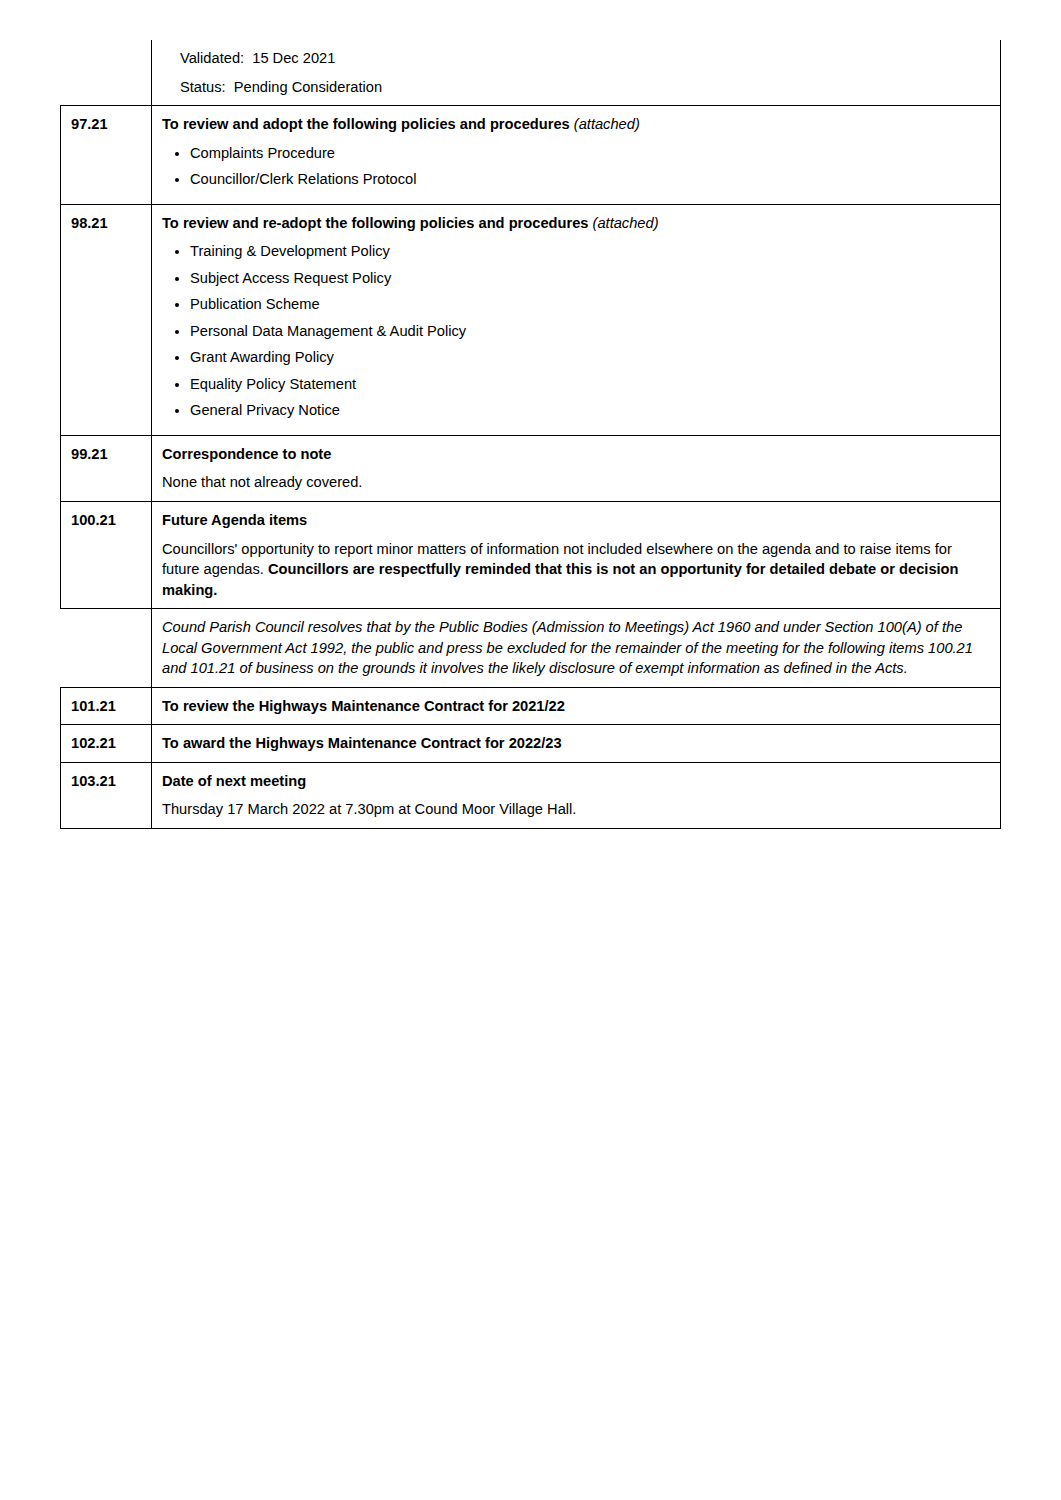| | Validated: 15 Dec 2021 Status: Pending Consideration |
| 97.21 | To review and adopt the following policies and procedures (attached) Complaints Procedure Councillor/Clerk Relations Protocol |
| 98.21 | To review and re-adopt the following policies and procedures (attached) Training & Development Policy Subject Access Request Policy Publication Scheme Personal Data Management & Audit Policy Grant Awarding Policy Equality Policy Statement General Privacy Notice |
| 99.21 | Correspondence to note None that not already covered. |
| 100.21 | Future Agenda items Councillors' opportunity to report minor matters of information not included elsewhere on the agenda and to raise items for future agendas. Councillors are respectfully reminded that this is not an opportunity for detailed debate or decision making. |
| | Cound Parish Council resolves that by the Public Bodies (Admission to Meetings) Act 1960 and under Section 100(A) of the Local Government Act 1992, the public and press be excluded for the remainder of the meeting for the following items 100.21 and 101.21 of business on the grounds it involves the likely disclosure of exempt information as defined in the Acts. |
| 101.21 | To review the Highways Maintenance Contract for 2021/22 |
| 102.21 | To award the Highways Maintenance Contract for 2022/23 |
| 103.21 | Date of next meeting Thursday 17 March 2022 at 7.30pm at Cound Moor Village Hall. |